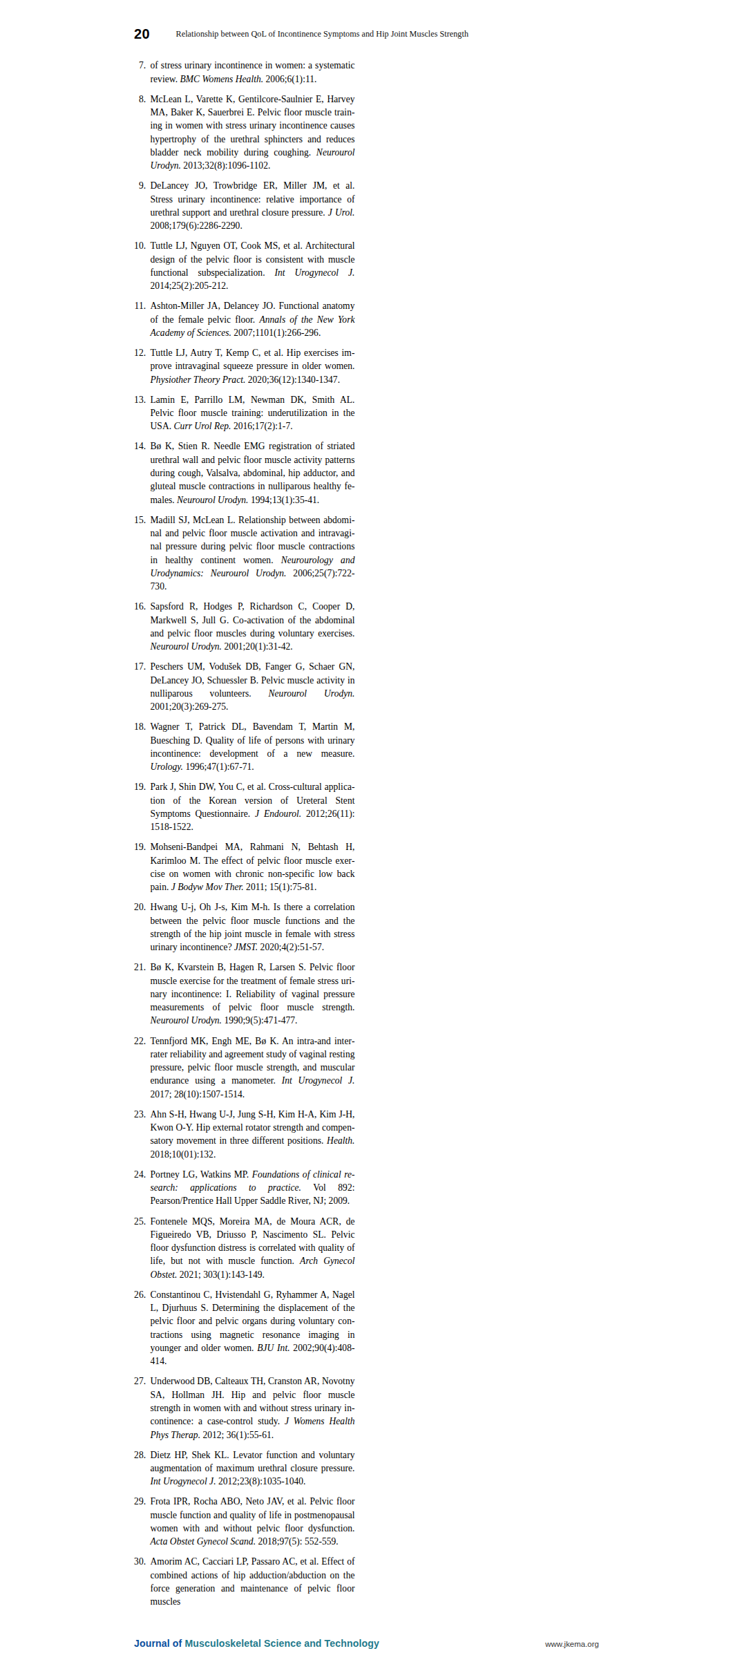20
Relationship between QoL of Incontinence Symptoms and Hip Joint Muscles Strength
of stress urinary incontinence in women: a systematic review. BMC Womens Health. 2006;6(1):11.
McLean L, Varette K, Gentilcore-Saulnier E, Harvey MA, Baker K, Sauerbrei E. Pelvic floor muscle training in women with stress urinary incontinence causes hypertrophy of the urethral sphincters and reduces bladder neck mobility during coughing. Neurourol Urodyn. 2013;32(8):1096-1102.
DeLancey JO, Trowbridge ER, Miller JM, et al. Stress urinary incontinence: relative importance of urethral support and urethral closure pressure. J Urol. 2008;179(6):2286-2290.
Tuttle LJ, Nguyen OT, Cook MS, et al. Architectural design of the pelvic floor is consistent with muscle functional subspecialization. Int Urogynecol J. 2014;25(2):205-212.
Ashton-Miller JA, Delancey JO. Functional anatomy of the female pelvic floor. Annals of the New York Academy of Sciences. 2007;1101(1):266-296.
Tuttle LJ, Autry T, Kemp C, et al. Hip exercises improve intravaginal squeeze pressure in older women. Physiother Theory Pract. 2020;36(12):1340-1347.
Lamin E, Parrillo LM, Newman DK, Smith AL. Pelvic floor muscle training: underutilization in the USA. Curr Urol Rep. 2016;17(2):1-7.
Bø K, Stien R. Needle EMG registration of striated urethral wall and pelvic floor muscle activity patterns during cough, Valsalva, abdominal, hip adductor, and gluteal muscle contractions in nulliparous healthy females. Neurourol Urodyn. 1994;13(1):35-41.
Madill SJ, McLean L. Relationship between abdominal and pelvic floor muscle activation and intravaginal pressure during pelvic floor muscle contractions in healthy continent women. Neurourology and Urodynamics: Neurourol Urodyn. 2006;25(7):722-730.
Sapsford R, Hodges P, Richardson C, Cooper D, Markwell S, Jull G. Co-activation of the abdominal and pelvic floor muscles during voluntary exercises. Neurourol Urodyn. 2001;20(1):31-42.
Peschers UM, Vodušek DB, Fanger G, Schaer GN, DeLancey JO, Schuessler B. Pelvic muscle activity in nulliparous volunteers. Neurourol Urodyn. 2001;20(3):269-275.
Wagner T, Patrick DL, Bavendam T, Martin M, Buesching D. Quality of life of persons with urinary incontinence: development of a new measure. Urology. 1996;47(1):67-71.
Park J, Shin DW, You C, et al. Cross-cultural application of the Korean version of Ureteral Stent Symptoms Questionnaire. J Endourol. 2012;26(11): 1518-1522.
Mohseni-Bandpei MA, Rahmani N, Behtash H, Karimloo M. The effect of pelvic floor muscle exercise on women with chronic non-specific low back pain. J Bodyw Mov Ther. 2011; 15(1):75-81.
Hwang U-j, Oh J-s, Kim M-h. Is there a correlation between the pelvic floor muscle functions and the strength of the hip joint muscle in female with stress urinary incontinence? JMST. 2020;4(2):51-57.
Bø K, Kvarstein B, Hagen R, Larsen S. Pelvic floor muscle exercise for the treatment of female stress urinary incontinence: I. Reliability of vaginal pressure measurements of pelvic floor muscle strength. Neurourol Urodyn. 1990;9(5):471-477.
Tennfjord MK, Engh ME, Bø K. An intra-and interrater reliability and agreement study of vaginal resting pressure, pelvic floor muscle strength, and muscular endurance using a manometer. Int Urogynecol J. 2017; 28(10):1507-1514.
Ahn S-H, Hwang U-J, Jung S-H, Kim H-A, Kim J-H, Kwon O-Y. Hip external rotator strength and compensatory movement in three different positions. Health. 2018;10(01):132.
Portney LG, Watkins MP. Foundations of clinical research: applications to practice. Vol 892: Pearson/Prentice Hall Upper Saddle River, NJ; 2009.
Fontenele MQS, Moreira MA, de Moura ACR, de Figueiredo VB, Driusso P, Nascimento SL. Pelvic floor dysfunction distress is correlated with quality of life, but not with muscle function. Arch Gynecol Obstet. 2021; 303(1):143-149.
Constantinou C, Hvistendahl G, Ryhammer A, Nagel L, Djurhuus S. Determining the displacement of the pelvic floor and pelvic organs during voluntary contractions using magnetic resonance imaging in younger and older women. BJU Int. 2002;90(4):408-414.
Underwood DB, Calteaux TH, Cranston AR, Novotny SA, Hollman JH. Hip and pelvic floor muscle strength in women with and without stress urinary incontinence: a case-control study. J Womens Health Phys Therap. 2012; 36(1):55-61.
Dietz HP, Shek KL. Levator function and voluntary augmentation of maximum urethral closure pressure. Int Urogynecol J. 2012;23(8):1035-1040.
Frota IPR, Rocha ABO, Neto JAV, et al. Pelvic floor muscle function and quality of life in postmenopausal women with and without pelvic floor dysfunction. Acta Obstet Gynecol Scand. 2018;97(5): 552-559.
Amorim AC, Cacciari LP, Passaro AC, et al. Effect of combined actions of hip adduction/abduction on the force generation and maintenance of pelvic floor muscles
Journal of Musculoskeletal Science and Technology
www.jkema.org